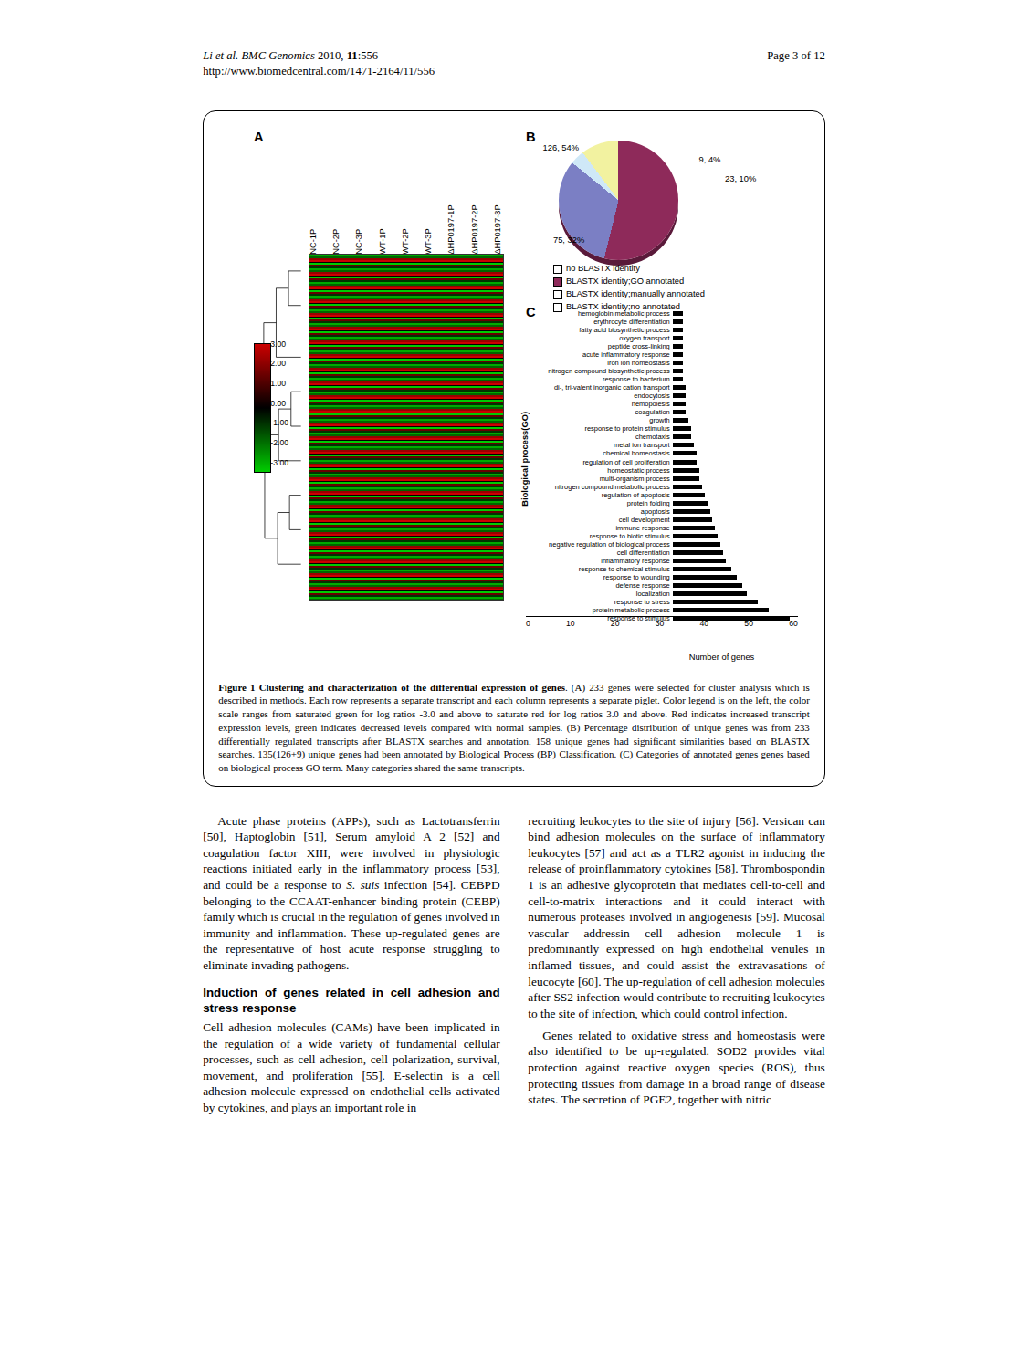Li et al. BMC Genomics 2010, 11:556
http://www.biomedcentral.com/1471-2164/11/556
Page 3 of 12
A
B
C
NC-1P NC-2P NC-3P WT-1P WT-2P WT-3P ΔHP0197-1P ΔHP0197-2P ΔHP0197-3P
3.00 2.00 1.00 0.00 -1.00 -2.00 -3.00
126, 54% 9, 4% 23, 10% 75, 32%
no BLASTX identity
BLASTX identity;GO annotated
BLASTX identity;manually annotated
BLASTX identity;no annotated
Biological process(GO)
hemoglobin metabolic process
erythrocyte differentiation
fatty acid biosynthetic process
oxygen transport
peptide cross-linking
acute inflammatory response
iron ion homeostasis
nitrogen compound biosynthetic process
response to bacterium
di-, tri-valent inorganic cation transport
endocytosis
hemopoiesis
coagulation
growth
response to protein stimulus
chemotaxis
metal ion transport
chemical homeostasis
regulation of cell proliferation
homeostatic process
multi-organism process
nitrogen compound metabolic process
regulation of apoptosis
protein folding
apoptosis
cell development
immune response
response to biotic stimulus
negative regulation of biological process
cell differentiation
inflammatory response
response to chemical stimulus
response to wounding
defense response
localization
response to stress
protein metabolic process
response to stimulus
0102030405060
Number of genes
Figure 1 Clustering and characterization of the differential expression of genes. (A) 233 genes were selected for cluster analysis which is described in methods. Each row represents a separate transcript and each column represents a separate piglet. Color legend is on the left, the color scale ranges from saturated green for log ratios -3.0 and above to saturate red for log ratios 3.0 and above. Red indicates increased transcript expression levels, green indicates decreased levels compared with normal samples. (B) Percentage distribution of unique genes was from 233 differentially regulated transcripts after BLASTX searches and annotation. 158 unique genes had significant similarities based on BLASTX searches. 135(126+9) unique genes had been annotated by Biological Process (BP) Classification. (C) Categories of annotated genes genes based on biological process GO term. Many categories shared the same transcripts.
Acute phase proteins (APPs), such as Lactotransferrin [50], Haptoglobin [51], Serum amyloid A 2 [52] and coagulation factor XIII, were involved in physiologic reactions initiated early in the inflammatory process [53], and could be a response to S. suis infection [54]. CEBPD belonging to the CCAAT-enhancer binding protein (CEBP) family which is crucial in the regulation of genes involved in immunity and inflammation. These up-regulated genes are the representative of host acute response struggling to eliminate invading pathogens.
Induction of genes related in cell adhesion and stress response
Cell adhesion molecules (CAMs) have been implicated in the regulation of a wide variety of fundamental cellular processes, such as cell adhesion, cell polarization, survival, movement, and proliferation [55]. E-selectin is a cell adhesion molecule expressed on endothelial cells activated by cytokines, and plays an important role in
recruiting leukocytes to the site of injury [56]. Versican can bind adhesion molecules on the surface of inflammatory leukocytes [57] and act as a TLR2 agonist in inducing the release of proinflammatory cytokines [58]. Thrombospondin 1 is an adhesive glycoprotein that mediates cell-to-cell and cell-to-matrix interactions and it could interact with numerous proteases involved in angiogenesis [59]. Mucosal vascular addressin cell adhesion molecule 1 is predominantly expressed on high endothelial venules in inflamed tissues, and could assist the extravasations of leucocyte [60]. The up-regulation of cell adhesion molecules after SS2 infection would contribute to recruiting leukocytes to the site of infection, which could control infection.
Genes related to oxidative stress and homeostasis were also identified to be up-regulated. SOD2 provides vital protection against reactive oxygen species (ROS), thus protecting tissues from damage in a broad range of disease states. The secretion of PGE2, together with nitric